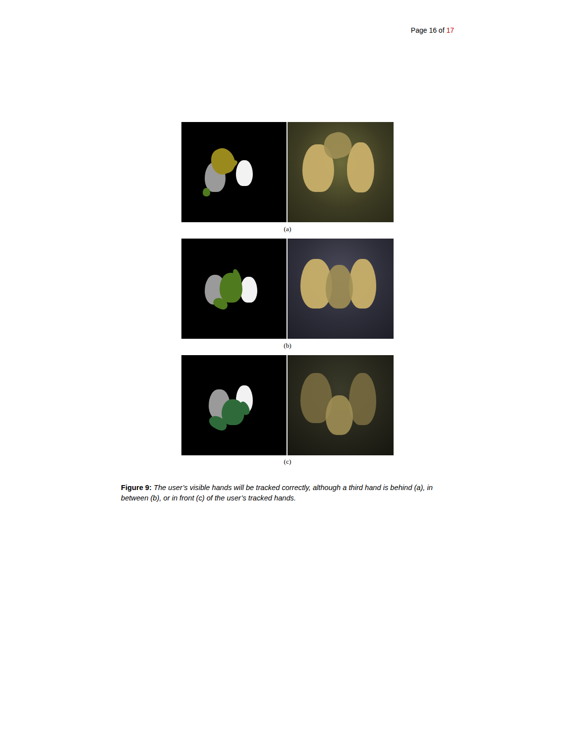Page 16 of 17
(a)
(b)
(c)
Figure 9: The user’s visible hands will be tracked correctly, although a third hand is behind (a), in between (b), or in front (c) of the user’s tracked hands.